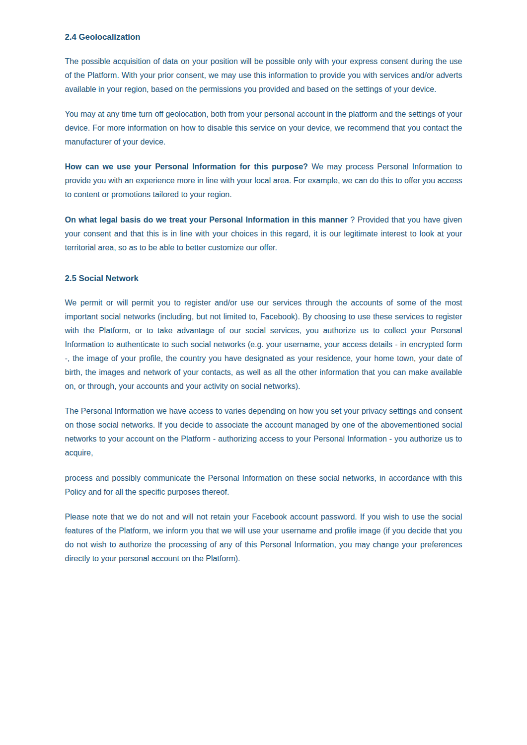2.4 Geolocalization
The possible acquisition of data on your position will be possible only with your express consent during the use of the Platform. With your prior consent, we may use this information to provide you with services and/or adverts available in your region, based on the permissions you provided and based on the settings of your device.
You may at any time turn off geolocation, both from your personal account in the platform and the settings of your device. For more information on how to disable this service on your device, we recommend that you contact the manufacturer of your device.
How can we use your Personal Information for this purpose? We may process Personal Information to provide you with an experience more in line with your local area. For example, we can do this to offer you access to content or promotions tailored to your region.
On what legal basis do we treat your Personal Information in this manner ? Provided that you have given your consent and that this is in line with your choices in this regard, it is our legitimate interest to look at your territorial area, so as to be able to better customize our offer.
2.5 Social Network
We permit or will permit you to register and/or use our services through the accounts of some of the most important social networks (including, but not limited to, Facebook). By choosing to use these services to register with the Platform, or to take advantage of our social services, you authorize us to collect your Personal Information to authenticate to such social networks (e.g. your username, your access details - in encrypted form -, the image of your profile, the country you have designated as your residence, your home town, your date of birth, the images and network of your contacts, as well as all the other information that you can make available on, or through, your accounts and your activity on social networks).
The Personal Information we have access to varies depending on how you set your privacy settings and consent on those social networks. If you decide to associate the account managed by one of the abovementioned social networks to your account on the Platform - authorizing access to your Personal Information - you authorize us to acquire,
process and possibly communicate the Personal Information on these social networks, in accordance with this Policy and for all the specific purposes thereof.
Please note that we do not and will not retain your Facebook account password. If you wish to use the social features of the Platform, we inform you that we will use your username and profile image (if you decide that you do not wish to authorize the processing of any of this Personal Information, you may change your preferences directly to your personal account on the Platform).